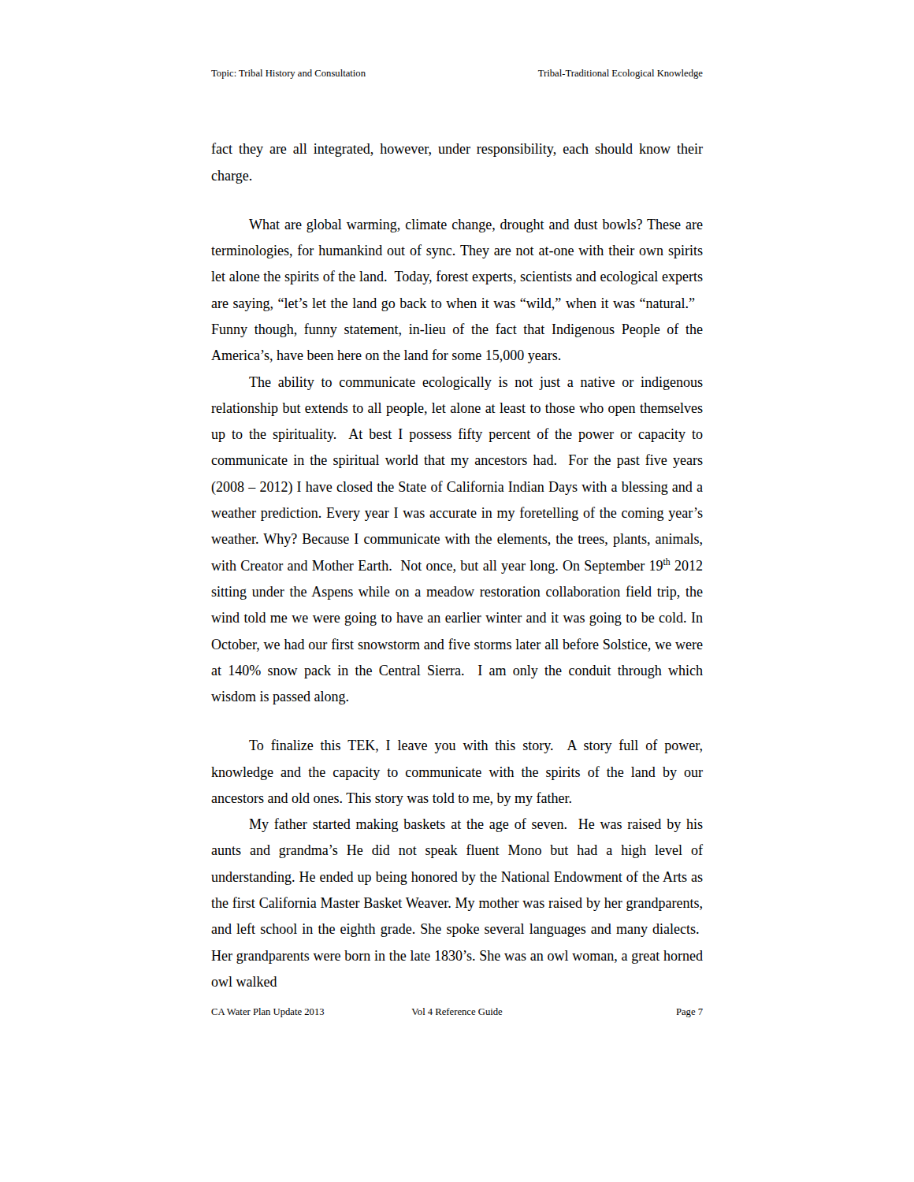Topic: Tribal History and Consultation
Tribal-Traditional Ecological Knowledge
fact they are all integrated, however, under responsibility, each should know their charge.
What are global warming, climate change, drought and dust bowls? These are terminologies, for humankind out of sync. They are not at-one with their own spirits let alone the spirits of the land. Today, forest experts, scientists and ecological experts are saying, “let’s let the land go back to when it was “wild,” when it was “natural.” Funny though, funny statement, in-lieu of the fact that Indigenous People of the America’s, have been here on the land for some 15,000 years.
The ability to communicate ecologically is not just a native or indigenous relationship but extends to all people, let alone at least to those who open themselves up to the spirituality. At best I possess fifty percent of the power or capacity to communicate in the spiritual world that my ancestors had. For the past five years (2008 – 2012) I have closed the State of California Indian Days with a blessing and a weather prediction. Every year I was accurate in my foretelling of the coming year’s weather. Why? Because I communicate with the elements, the trees, plants, animals, with Creator and Mother Earth. Not once, but all year long. On September 19th 2012 sitting under the Aspens while on a meadow restoration collaboration field trip, the wind told me we were going to have an earlier winter and it was going to be cold. In October, we had our first snowstorm and five storms later all before Solstice, we were at 140% snow pack in the Central Sierra. I am only the conduit through which wisdom is passed along.
To finalize this TEK, I leave you with this story. A story full of power, knowledge and the capacity to communicate with the spirits of the land by our ancestors and old ones. This story was told to me, by my father.
My father started making baskets at the age of seven. He was raised by his aunts and grandma’s He did not speak fluent Mono but had a high level of understanding. He ended up being honored by the National Endowment of the Arts as the first California Master Basket Weaver. My mother was raised by her grandparents, and left school in the eighth grade. She spoke several languages and many dialects. Her grandparents were born in the late 1830’s. She was an owl woman, a great horned owl walked
CA Water Plan Update 2013
Vol 4 Reference Guide
Page 7